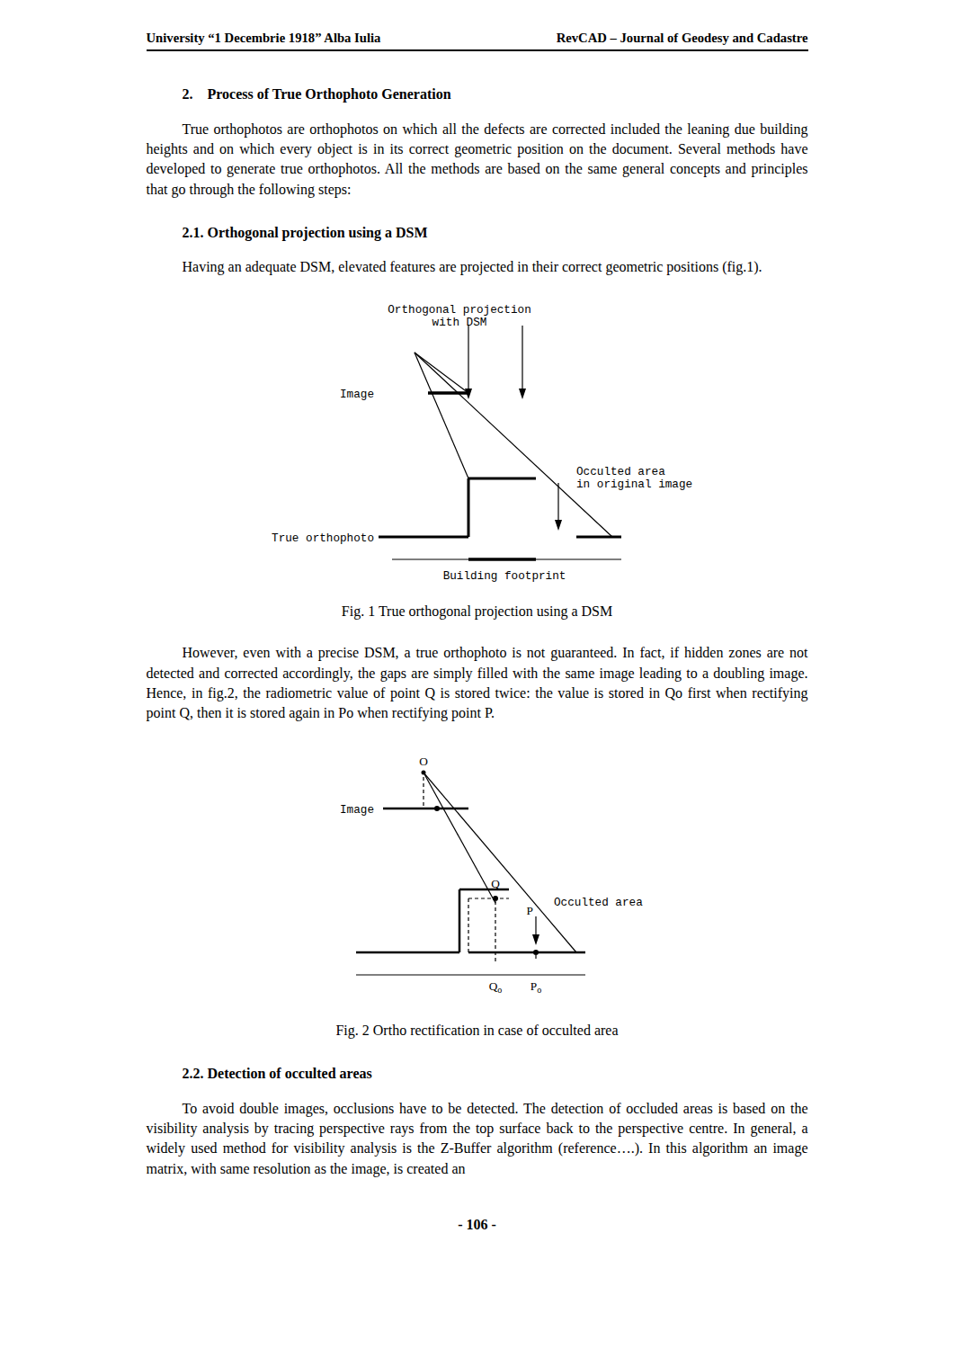University “1 Decembrie 1918” Alba Iulia RevCAD – Journal of Geodesy and Cadastre
2. Process of True Orthophoto Generation
True orthophotos are orthophotos on which all the defects are corrected included the leaning due building heights and on which every object is in its correct geometric position on the document. Several methods have developed to generate true orthophotos. All the methods are based on the same general concepts and principles that go through the following steps:
2.1. Orthogonal projection using a DSM
Having an adequate DSM, elevated features are projected in their correct geometric positions (fig.1).
Orthogonal projection with DSM Image Occulted area in original image True orthophoto Building footprint
Fig. 1 True orthogonal projection using a DSM
However, even with a precise DSM, a true orthophoto is not guaranteed. In fact, if hidden zones are not detected and corrected accordingly, the gaps are simply filled with the same image leading to a doubling image. Hence, in fig.2, the radiometric value of point Q is stored twice: the value is stored in Qo first when rectifying point Q, then it is stored again in Po when rectifying point P.
O Q P Qo Po Image Occulted area
Fig. 2 Ortho rectification in case of occulted area
2.2. Detection of occulted areas
To avoid double images, occlusions have to be detected. The detection of occluded areas is based on the visibility analysis by tracing perspective rays from the top surface back to the perspective centre. In general, a widely used method for visibility analysis is the Z-Buffer algorithm (reference….). In this algorithm an image matrix, with same resolution as the image, is created an
- 106 -